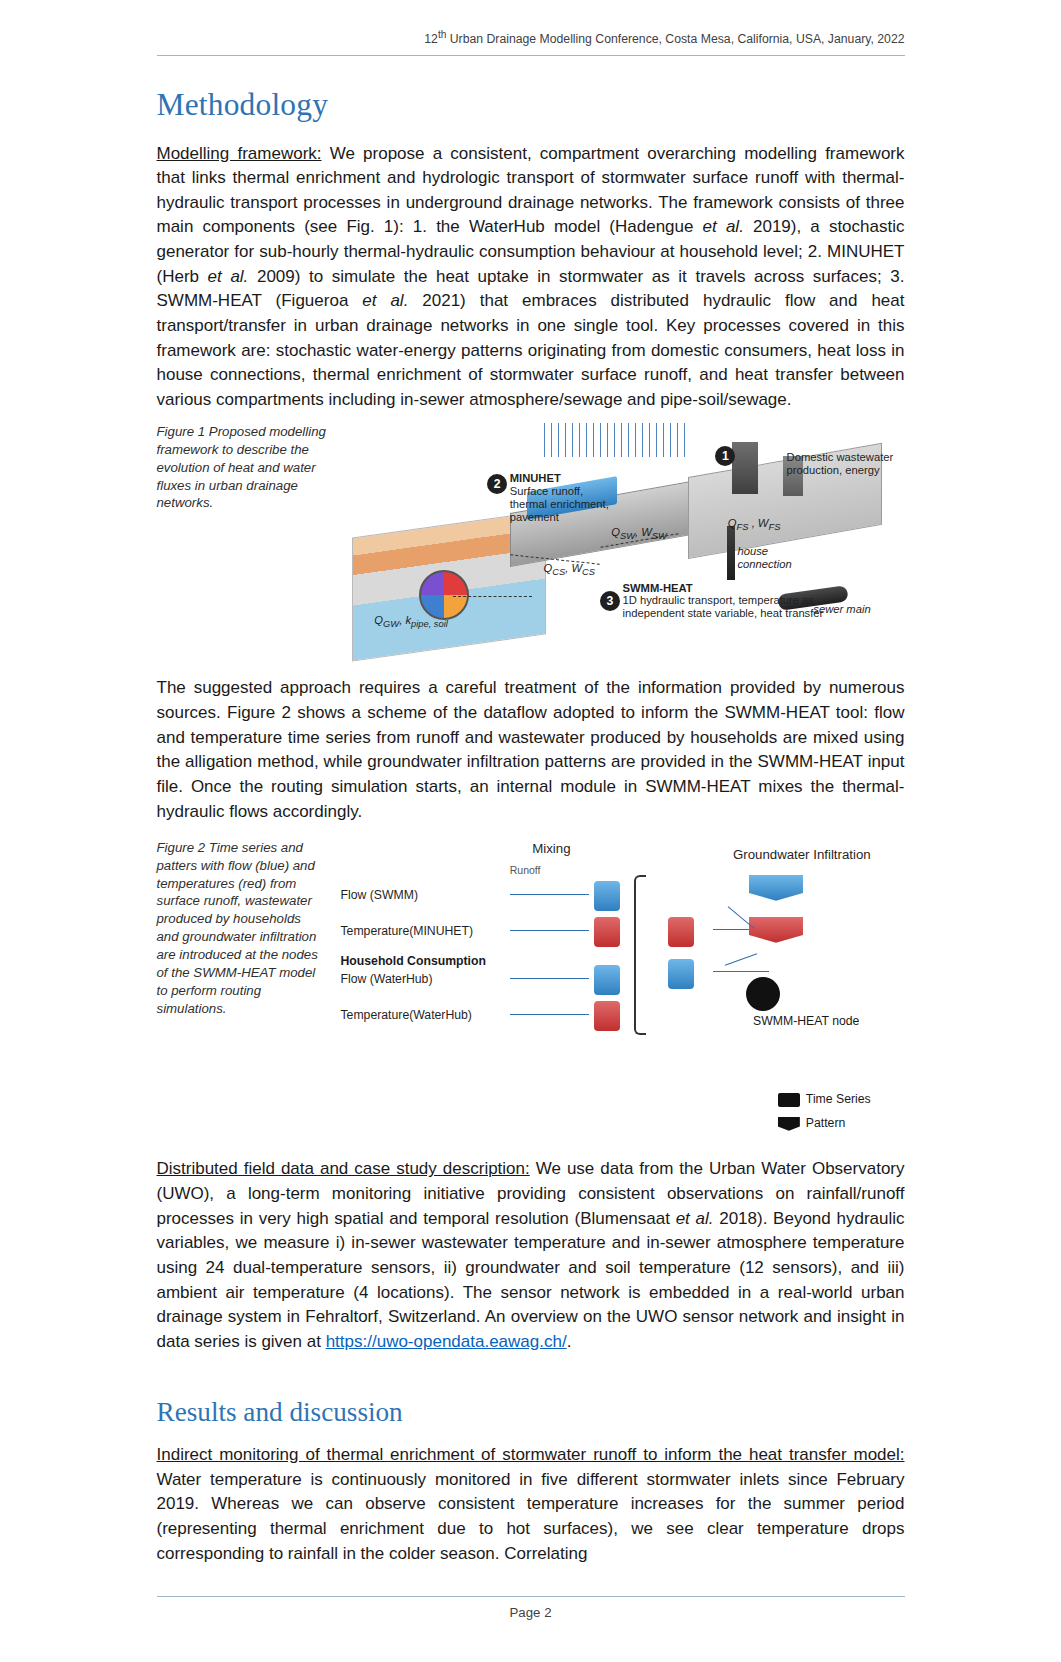12th Urban Drainage Modelling Conference, Costa Mesa, California, USA, January, 2022
Methodology
Modelling framework: We propose a consistent, compartment overarching modelling framework that links thermal enrichment and hydrologic transport of stormwater surface runoff with thermal-hydraulic transport processes in underground drainage networks. The framework consists of three main components (see Fig. 1): 1. the WaterHub model (Hadengue et al. 2019), a stochastic generator for sub-hourly thermal-hydraulic consumption behaviour at household level; 2. MINUHET (Herb et al. 2009) to simulate the heat uptake in stormwater as it travels across surfaces; 3. SWMM-HEAT (Figueroa et al. 2021) that embraces distributed hydraulic flow and heat transport/transfer in urban drainage networks in one single tool. Key processes covered in this framework are: stochastic water-energy patterns originating from domestic consumers, heat loss in house connections, thermal enrichment of stormwater surface runoff, and heat transfer between various compartments including in-sewer atmosphere/sewage and pipe-soil/sewage.
Figure 1 Proposed modelling framework to describe the evolution of heat and water fluxes in urban drainage networks.
1
2
3
MINUHET
Surface runoff,
thermal enrichment,
pavement
Domestic wastewater
production, energy
SWMM-HEAT
1D hydraulic transport, temperature as
independent state variable, heat transfer
QFS , WFS
house
connection
QSW, WSW
QCS, WCS
QGW, kpipe, soil
sewer main
The suggested approach requires a careful treatment of the information provided by numerous sources. Figure 2 shows a scheme of the dataflow adopted to inform the SWMM-HEAT tool: flow and temperature time series from runoff and wastewater produced by households are mixed using the alligation method, while groundwater infiltration patterns are provided in the SWMM-HEAT input file. Once the routing simulation starts, an internal module in SWMM-HEAT mixes the thermal-hydraulic flows accordingly.
Figure 2 Time series and patters with flow (blue) and temperatures (red) from surface runoff, wastewater produced by households and groundwater infiltration are introduced at the nodes of the SWMM-HEAT model to perform routing simulations.
Mixing
Groundwater Infiltration
Flow (SWMM)
Temperature(MINUHET)
Household Consumption
Flow (WaterHub)
Temperature(WaterHub)
SWMM-HEAT node
Time Series
Pattern
Runoff
Distributed field data and case study description: We use data from the Urban Water Observatory (UWO), a long-term monitoring initiative providing consistent observations on rainfall/runoff processes in very high spatial and temporal resolution (Blumensaat et al. 2018). Beyond hydraulic variables, we measure i) in-sewer wastewater temperature and in-sewer atmosphere temperature using 24 dual-temperature sensors, ii) groundwater and soil temperature (12 sensors), and iii) ambient air temperature (4 locations). The sensor network is embedded in a real-world urban drainage system in Fehraltorf, Switzerland. An overview on the UWO sensor network and insight in data series is given at https://uwo-opendata.eawag.ch/.
Results and discussion
Indirect monitoring of thermal enrichment of stormwater runoff to inform the heat transfer model: Water temperature is continuously monitored in five different stormwater inlets since February 2019. Whereas we can observe consistent temperature increases for the summer period (representing thermal enrichment due to hot surfaces), we see clear temperature drops corresponding to rainfall in the colder season. Correlating
Page 2